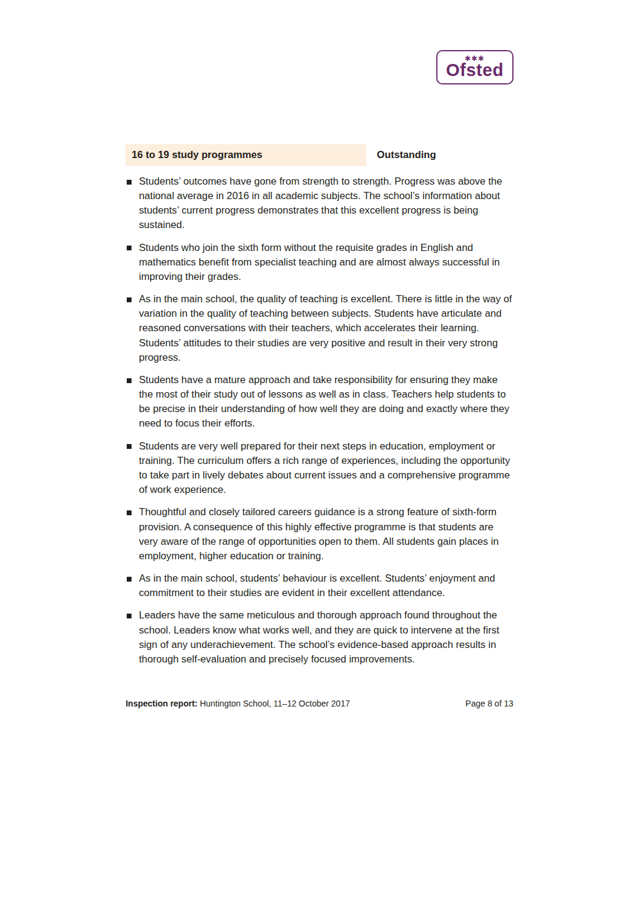✱✱✱
Ofsted
16 to 19 study programmes
Outstanding
Students’ outcomes have gone from strength to strength. Progress was above the national average in 2016 in all academic subjects. The school’s information about students’ current progress demonstrates that this excellent progress is being sustained.
Students who join the sixth form without the requisite grades in English and mathematics benefit from specialist teaching and are almost always successful in improving their grades.
As in the main school, the quality of teaching is excellent. There is little in the way of variation in the quality of teaching between subjects. Students have articulate and reasoned conversations with their teachers, which accelerates their learning. Students’ attitudes to their studies are very positive and result in their very strong progress.
Students have a mature approach and take responsibility for ensuring they make the most of their study out of lessons as well as in class. Teachers help students to be precise in their understanding of how well they are doing and exactly where they need to focus their efforts.
Students are very well prepared for their next steps in education, employment or training. The curriculum offers a rich range of experiences, including the opportunity to take part in lively debates about current issues and a comprehensive programme of work experience.
Thoughtful and closely tailored careers guidance is a strong feature of sixth-form provision. A consequence of this highly effective programme is that students are very aware of the range of opportunities open to them. All students gain places in employment, higher education or training.
As in the main school, students’ behaviour is excellent. Students’ enjoyment and commitment to their studies are evident in their excellent attendance.
Leaders have the same meticulous and thorough approach found throughout the school. Leaders know what works well, and they are quick to intervene at the first sign of any underachievement. The school’s evidence-based approach results in thorough self-evaluation and precisely focused improvements.
Inspection report: Huntington School, 11–12 October 2017
Page 8 of 13